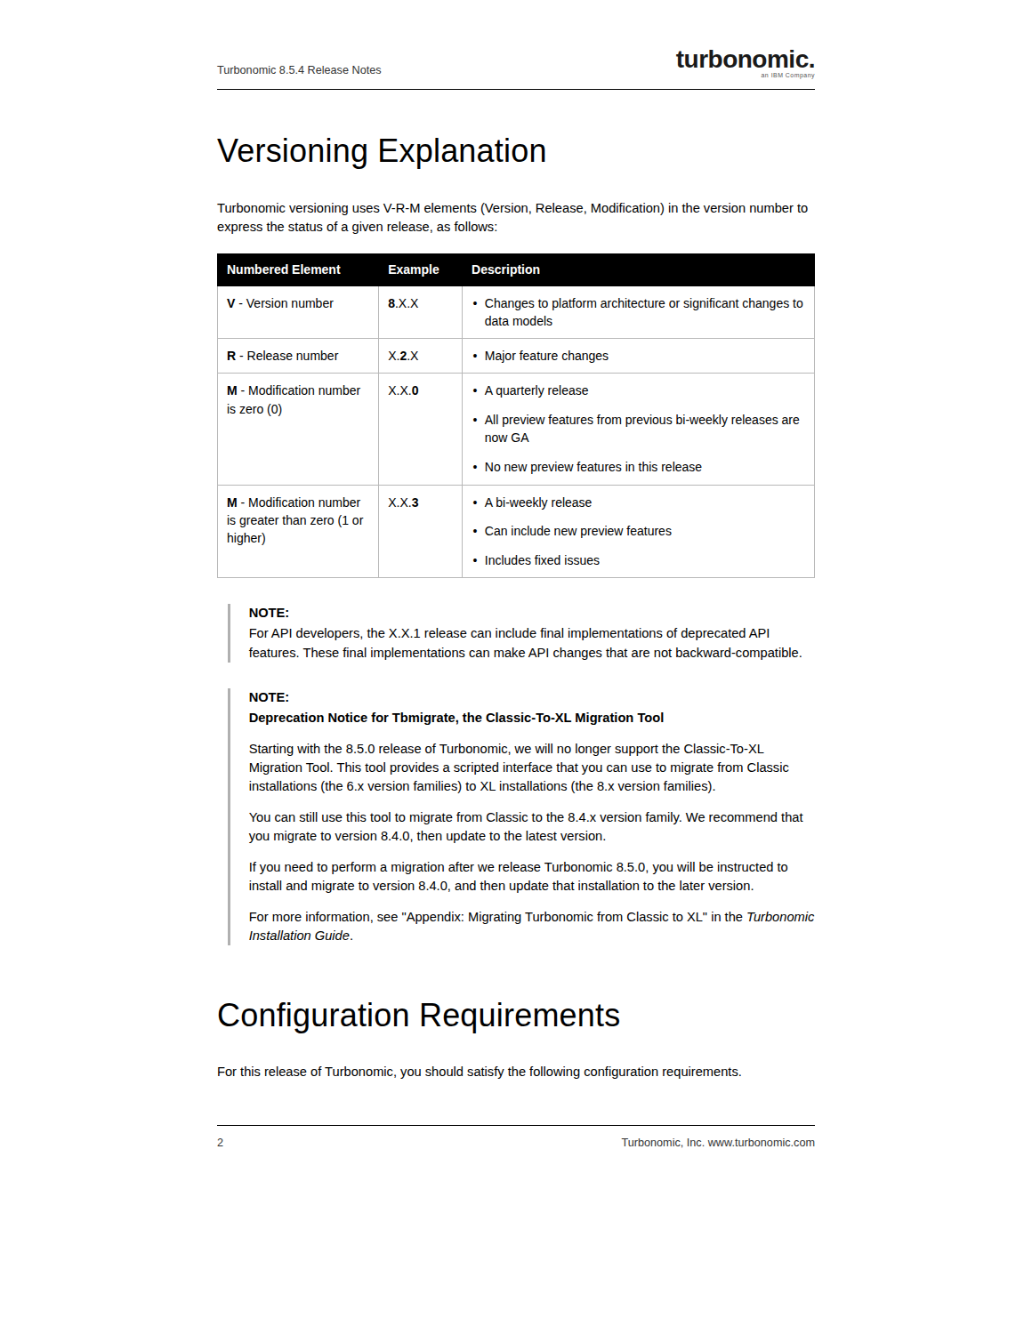Turbonomic 8.5.4 Release Notes
turbonomic.
an IBM Company
Versioning Explanation
Turbonomic versioning uses V-R-M elements (Version, Release, Modification) in the version number to express the status of a given release, as follows:
| Numbered Element | Example | Description |
| --- | --- | --- |
| V - Version number | 8 .X.X | Changes to platform architecture or significant changes to data models |
| R - Release number | X. 2 .X | Major feature changes |
| M - Modification number is zero (0) | X.X. 0 | A quarterly release All preview features from previous bi-weekly releases are now GA No new preview features in this release |
| M - Modification number is greater than zero (1 or higher) | X.X. 3 | A bi-weekly release Can include new preview features Includes fixed issues |
NOTE:
For API developers, the X.X.1 release can include final implementations of deprecated API features. These final implementations can make API changes that are not backward-compatible.
NOTE:
Deprecation Notice for Tbmigrate, the Classic-To-XL Migration Tool
Starting with the 8.5.0 release of Turbonomic, we will no longer support the Classic-To-XL Migration Tool. This tool provides a scripted interface that you can use to migrate from Classic installations (the 6.x version families) to XL installations (the 8.x version families).
You can still use this tool to migrate from Classic to the 8.4.x version family. We recommend that you migrate to version 8.4.0, then update to the latest version.
If you need to perform a migration after we release Turbonomic 8.5.0, you will be instructed to install and migrate to version 8.4.0, and then update that installation to the later version.
For more information, see "Appendix: Migrating Turbonomic from Classic to XL" in the Turbonomic Installation Guide.
Configuration Requirements
For this release of Turbonomic, you should satisfy the following configuration requirements.
2
Turbonomic, Inc. www.turbonomic.com